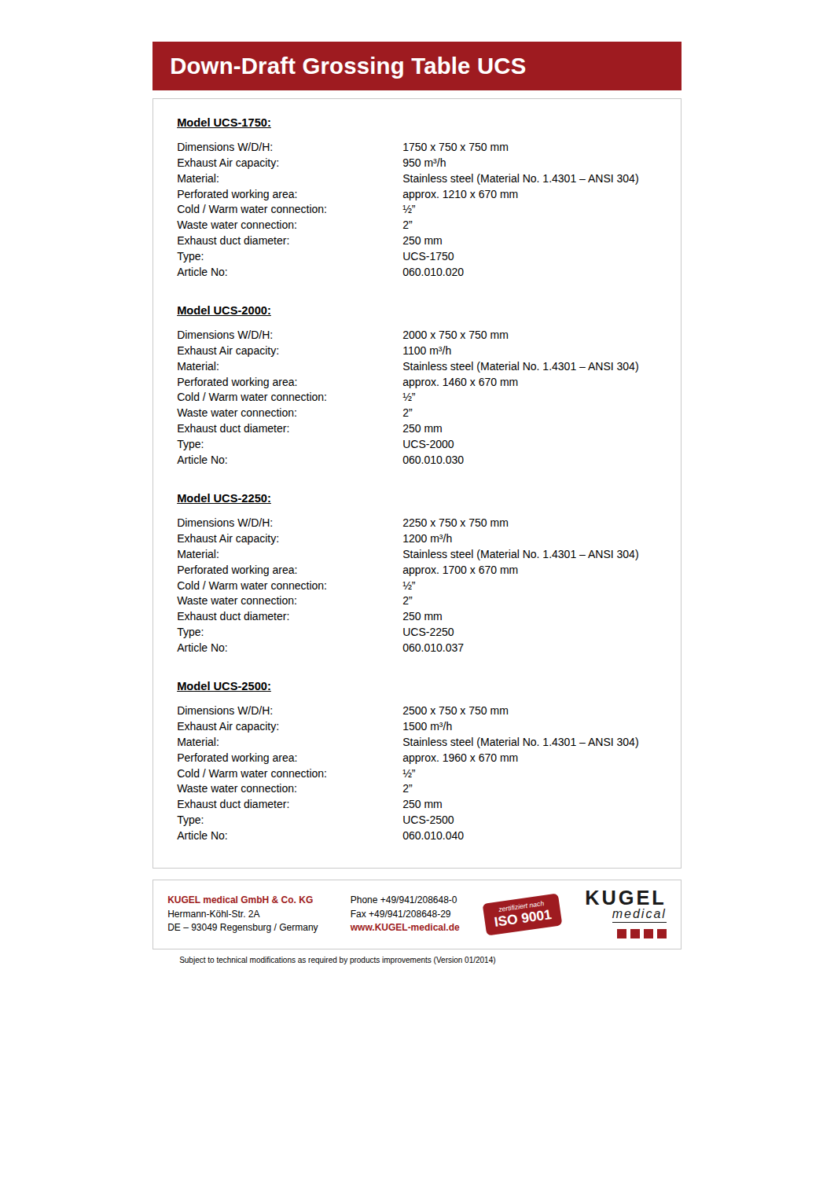Down-Draft Grossing Table UCS
Model UCS-1750:
| Dimensions W/D/H: | 1750 x 750 x 750 mm |
| Exhaust Air capacity: | 950 m³/h |
| Material: | Stainless steel (Material No. 1.4301 – ANSI 304) |
| Perforated working area: | approx. 1210 x 670 mm |
| Cold / Warm water connection: | ½” |
| Waste water connection: | 2” |
| Exhaust duct diameter: | 250 mm |
| Type: | UCS-1750 |
| Article No: | 060.010.020 |
Model UCS-2000:
| Dimensions W/D/H: | 2000 x 750 x 750 mm |
| Exhaust Air capacity: | 1100 m³/h |
| Material: | Stainless steel (Material No. 1.4301 – ANSI 304) |
| Perforated working area: | approx. 1460 x 670 mm |
| Cold / Warm water connection: | ½” |
| Waste water connection: | 2” |
| Exhaust duct diameter: | 250 mm |
| Type: | UCS-2000 |
| Article No: | 060.010.030 |
Model UCS-2250:
| Dimensions W/D/H: | 2250 x 750 x 750 mm |
| Exhaust Air capacity: | 1200 m³/h |
| Material: | Stainless steel (Material No. 1.4301 – ANSI 304) |
| Perforated working area: | approx. 1700 x 670 mm |
| Cold / Warm water connection: | ½” |
| Waste water connection: | 2” |
| Exhaust duct diameter: | 250 mm |
| Type: | UCS-2250 |
| Article No: | 060.010.037 |
Model UCS-2500:
| Dimensions W/D/H: | 2500 x 750 x 750 mm |
| Exhaust Air capacity: | 1500 m³/h |
| Material: | Stainless steel (Material No. 1.4301 – ANSI 304) |
| Perforated working area: | approx. 1960 x 670 mm |
| Cold / Warm water connection: | ½” |
| Waste water connection: | 2” |
| Exhaust duct diameter: | 250 mm |
| Type: | UCS-2500 |
| Article No: | 060.010.040 |
KUGEL medical GmbH & Co. KG
Hermann-Köhl-Str. 2A
DE – 93049 Regensburg / Germany
Phone +49/941/208648-0
Fax +49/941/208648-29
www.KUGEL-medical.de
zertifiziert nach ISO 9001
KUGEL
medical
Subject to technical modifications as required by products improvements (Version 01/2014)